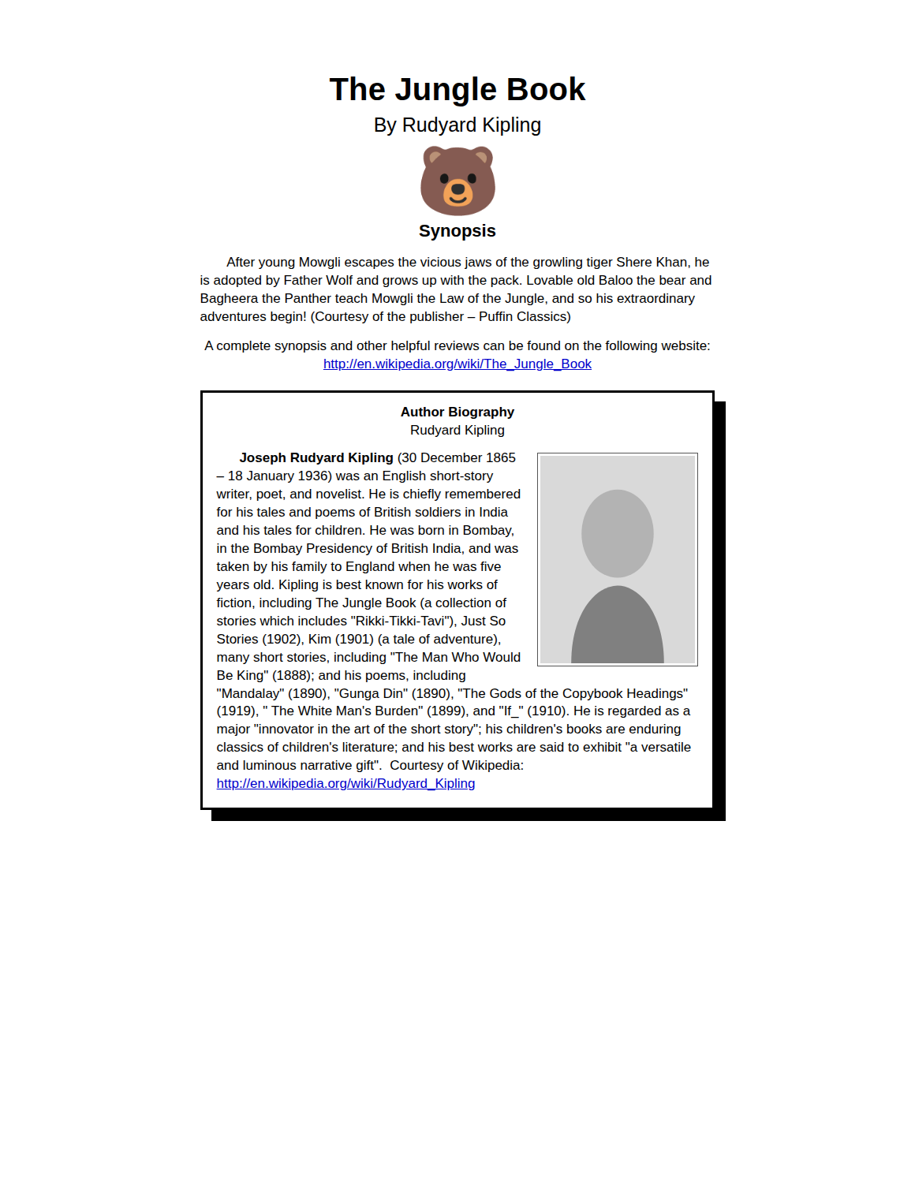The Jungle Book
By Rudyard Kipling
🐻
Synopsis
After young Mowgli escapes the vicious jaws of the growling tiger Shere Khan, he is adopted by Father Wolf and grows up with the pack. Lovable old Baloo the bear and Bagheera the Panther teach Mowgli the Law of the Jungle, and so his extraordinary adventures begin! (Courtesy of the publisher – Puffin Classics)
A complete synopsis and other helpful reviews can be found on the following website:
http://en.wikipedia.org/wiki/The_Jungle_Book
Author Biography
Rudyard Kipling
Joseph Rudyard Kipling (30 December 1865 – 18 January 1936) was an English short-story writer, poet, and novelist. He is chiefly remembered for his tales and poems of British soldiers in India and his tales for children. He was born in Bombay, in the Bombay Presidency of British India, and was taken by his family to England when he was five years old. Kipling is best known for his works of fiction, including The Jungle Book (a collection of stories which includes "Rikki-Tikki-Tavi"), Just So Stories (1902), Kim (1901) (a tale of adventure), many short stories, including "The Man Who Would Be King" (1888); and his poems, including "Mandalay" (1890), "Gunga Din" (1890), "The Gods of the Copybook Headings" (1919), " The White Man's Burden" (1899), and "If_" (1910). He is regarded as a major "innovator in the art of the short story"; his children's books are enduring classics of children's literature; and his best works are said to exhibit "a versatile and luminous narrative gift". Courtesy of Wikipedia: http://en.wikipedia.org/wiki/Rudyard_Kipling
5